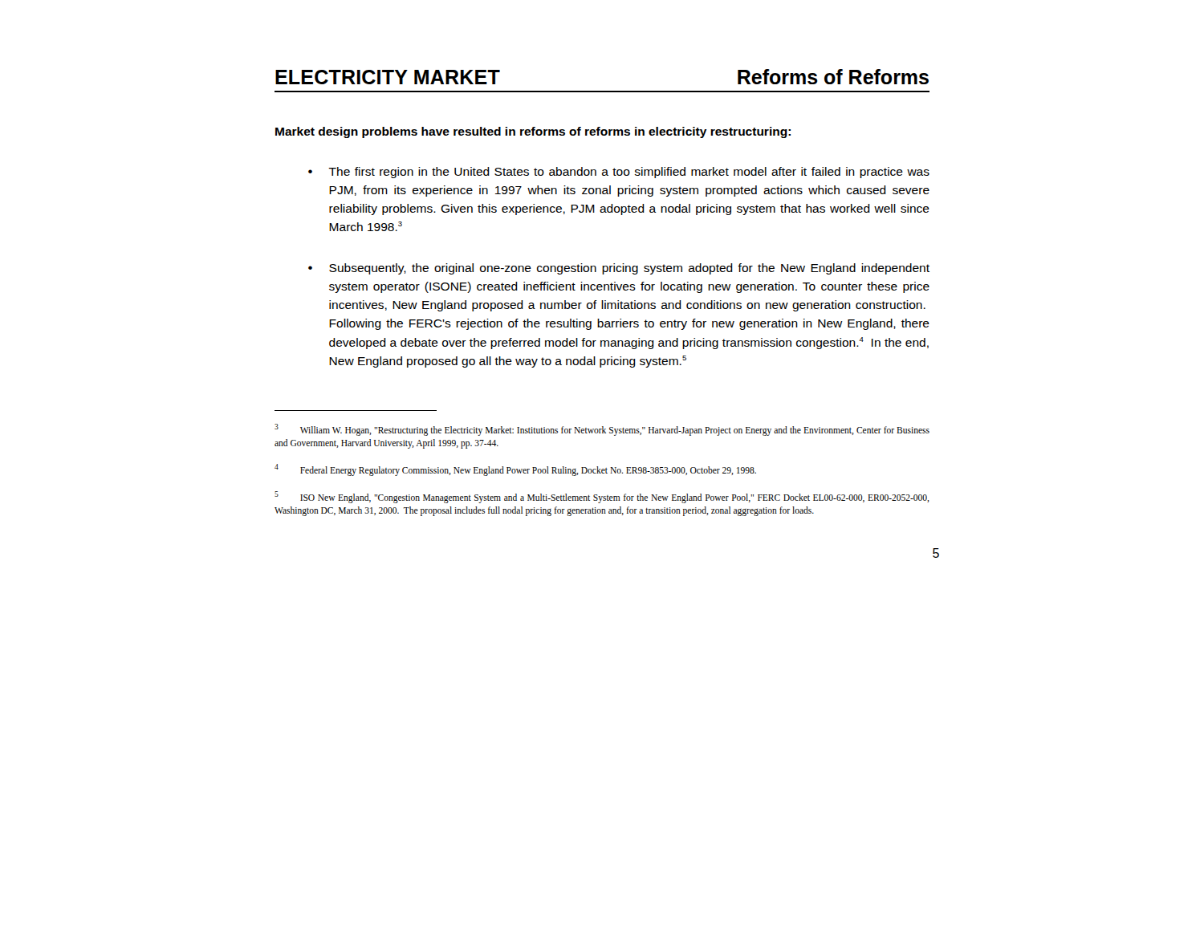ELECTRICITY MARKET
Reforms of Reforms
Market design problems have resulted in reforms of reforms in electricity restructuring:
The first region in the United States to abandon a too simplified market model after it failed in practice was PJM, from its experience in 1997 when its zonal pricing system prompted actions which caused severe reliability problems. Given this experience, PJM adopted a nodal pricing system that has worked well since March 1998.3
Subsequently, the original one-zone congestion pricing system adopted for the New England independent system operator (ISONE) created inefficient incentives for locating new generation. To counter these price incentives, New England proposed a number of limitations and conditions on new generation construction. Following the FERC's rejection of the resulting barriers to entry for new generation in New England, there developed a debate over the preferred model for managing and pricing transmission congestion.4 In the end, New England proposed go all the way to a nodal pricing system.5
3 William W. Hogan, "Restructuring the Electricity Market: Institutions for Network Systems," Harvard-Japan Project on Energy and the Environment, Center for Business and Government, Harvard University, April 1999, pp. 37-44.
4 Federal Energy Regulatory Commission, New England Power Pool Ruling, Docket No. ER98-3853-000, October 29, 1998.
5 ISO New England, "Congestion Management System and a Multi-Settlement System for the New England Power Pool," FERC Docket EL00-62-000, ER00-2052-000, Washington DC, March 31, 2000. The proposal includes full nodal pricing for generation and, for a transition period, zonal aggregation for loads.
5